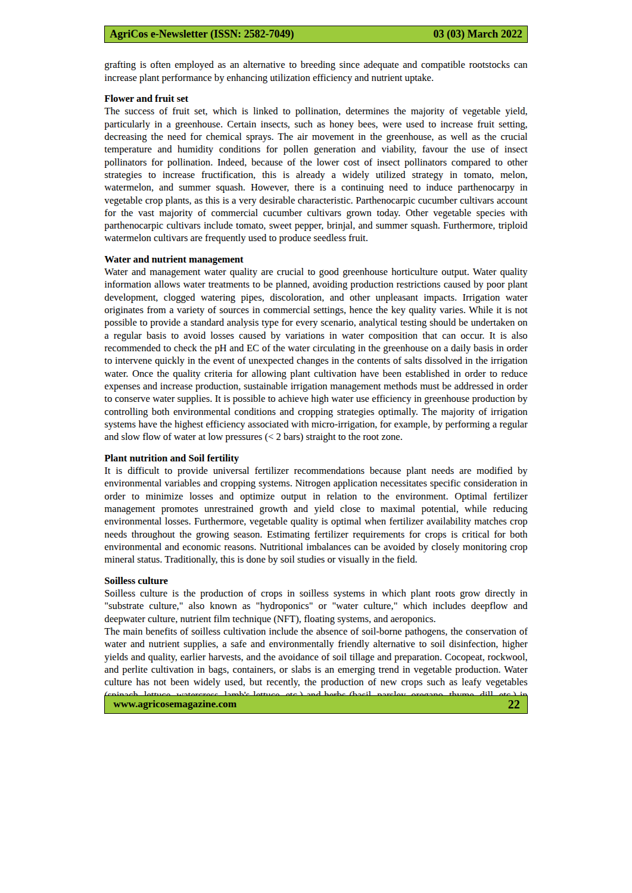AgriCos e-Newsletter (ISSN: 2582-7049) 03 (03) March 2022
grafting is often employed as an alternative to breeding since adequate and compatible rootstocks can increase plant performance by enhancing utilization efficiency and nutrient uptake.
Flower and fruit set
The success of fruit set, which is linked to pollination, determines the majority of vegetable yield, particularly in a greenhouse. Certain insects, such as honey bees, were used to increase fruit setting, decreasing the need for chemical sprays. The air movement in the greenhouse, as well as the crucial temperature and humidity conditions for pollen generation and viability, favour the use of insect pollinators for pollination. Indeed, because of the lower cost of insect pollinators compared to other strategies to increase fructification, this is already a widely utilized strategy in tomato, melon, watermelon, and summer squash. However, there is a continuing need to induce parthenocarpy in vegetable crop plants, as this is a very desirable characteristic. Parthenocarpic cucumber cultivars account for the vast majority of commercial cucumber cultivars grown today. Other vegetable species with parthenocarpic cultivars include tomato, sweet pepper, brinjal, and summer squash. Furthermore, triploid watermelon cultivars are frequently used to produce seedless fruit.
Water and nutrient management
Water and management water quality are crucial to good greenhouse horticulture output. Water quality information allows water treatments to be planned, avoiding production restrictions caused by poor plant development, clogged watering pipes, discoloration, and other unpleasant impacts. Irrigation water originates from a variety of sources in commercial settings, hence the key quality varies. While it is not possible to provide a standard analysis type for every scenario, analytical testing should be undertaken on a regular basis to avoid losses caused by variations in water composition that can occur. It is also recommended to check the pH and EC of the water circulating in the greenhouse on a daily basis in order to intervene quickly in the event of unexpected changes in the contents of salts dissolved in the irrigation water. Once the quality criteria for allowing plant cultivation have been established in order to reduce expenses and increase production, sustainable irrigation management methods must be addressed in order to conserve water supplies. It is possible to achieve high water use efficiency in greenhouse production by controlling both environmental conditions and cropping strategies optimally. The majority of irrigation systems have the highest efficiency associated with micro-irrigation, for example, by performing a regular and slow flow of water at low pressures (< 2 bars) straight to the root zone.
Plant nutrition and Soil fertility
It is difficult to provide universal fertilizer recommendations because plant needs are modified by environmental variables and cropping systems. Nitrogen application necessitates specific consideration in order to minimize losses and optimize output in relation to the environment. Optimal fertilizer management promotes unrestrained growth and yield close to maximal potential, while reducing environmental losses. Furthermore, vegetable quality is optimal when fertilizer availability matches crop needs throughout the growing season. Estimating fertilizer requirements for crops is critical for both environmental and economic reasons. Nutritional imbalances can be avoided by closely monitoring crop mineral status. Traditionally, this is done by soil studies or visually in the field.
Soilless culture
Soilless culture is the production of crops in soilless systems in which plant roots grow directly in "substrate culture," also known as "hydroponics" or "water culture," which includes deepflow and deepwater culture, nutrient film technique (NFT), floating systems, and aeroponics.
The main benefits of soilless cultivation include the absence of soil-borne pathogens, the conservation of water and nutrient supplies, a safe and environmentally friendly alternative to soil disinfection, higher yields and quality, earlier harvests, and the avoidance of soil tillage and preparation. Cocopeat, rockwool, and perlite cultivation in bags, containers, or slabs is an emerging trend in vegetable production. Water culture has not been widely used, but recently, the production of new crops such as leafy vegetables (spinach, lettuce, watercress, lamb's lettuce, etc.) and herbs (basil, parsley, oregano, thyme, dill, etc.) in aeroponics, NFT, and
www.agricosemagazine.com 22